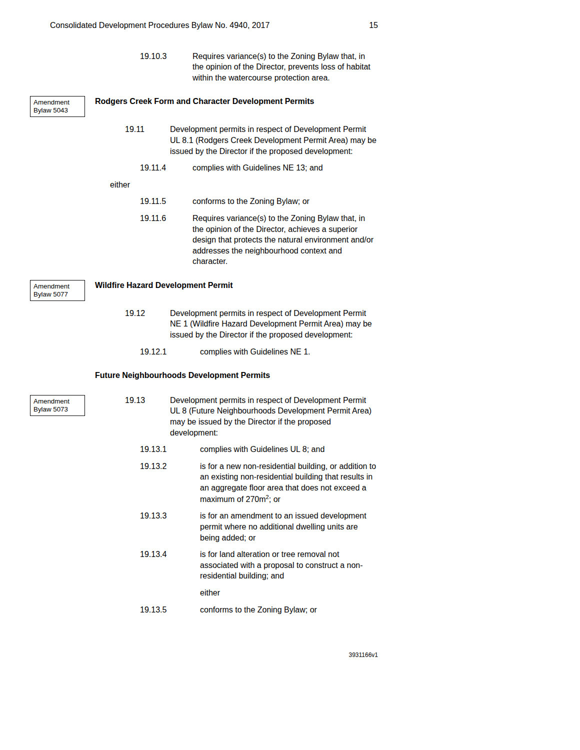Consolidated Development Procedures Bylaw No. 4940, 2017 15
19.10.3
Requires variance(s) to the Zoning Bylaw that, in the opinion of the Director, prevents loss of habitat within the watercourse protection area.
Amendment
Bylaw 5043
Rodgers Creek Form and Character Development Permits
19.11
Development permits in respect of Development Permit UL 8.1 (Rodgers Creek Development Permit Area) may be issued by the Director if the proposed development:
19.11.4
complies with Guidelines NE 13; and
either
19.11.5
conforms to the Zoning Bylaw; or
19.11.6
Requires variance(s) to the Zoning Bylaw that, in the opinion of the Director, achieves a superior design that protects the natural environment and/or addresses the neighbourhood context and character.
Amendment
Bylaw 5077
Wildfire Hazard Development Permit
19.12
Development permits in respect of Development Permit NE 1 (Wildfire Hazard Development Permit Area) may be issued by the Director if the proposed development:
19.12.1
complies with Guidelines NE 1.
Future Neighbourhoods Development Permits
Amendment
Bylaw 5073
19.13
Development permits in respect of Development Permit UL 8 (Future Neighbourhoods Development Permit Area) may be issued by the Director if the proposed development:
19.13.1
complies with Guidelines UL 8; and
19.13.2
is for a new non-residential building, or addition to an existing non-residential building that results in an aggregate floor area that does not exceed a maximum of 270m2; or
19.13.3
is for an amendment to an issued development permit where no additional dwelling units are being added; or
19.13.4
is for land alteration or tree removal not associated with a proposal to construct a non-residential building; and
either
19.13.5
conforms to the Zoning Bylaw; or
3931166v1